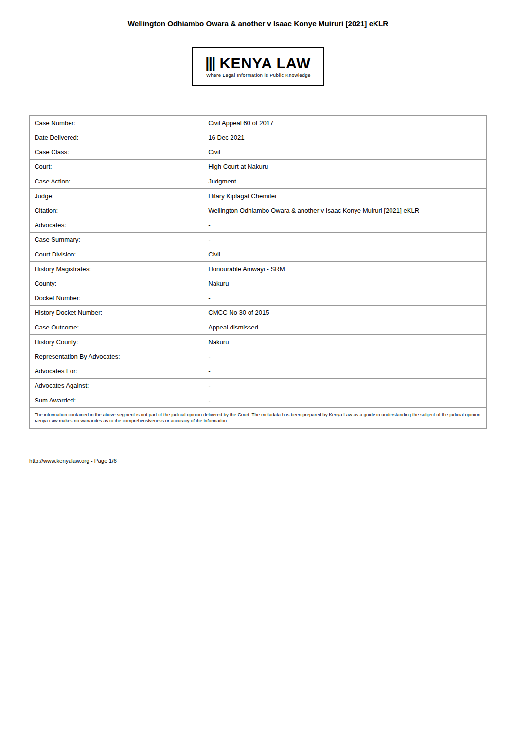Wellington Odhiambo Owara & another v Isaac Konye Muiruri [2021] eKLR
|||KENYA LAW
Where Legal Information is Public Knowledge
| Case Number: | Civil Appeal 60 of 2017 |
| Date Delivered: | 16 Dec 2021 |
| Case Class: | Civil |
| Court: | High Court at Nakuru |
| Case Action: | Judgment |
| Judge: | Hilary Kiplagat Chemitei |
| Citation: | Wellington Odhiambo Owara & another v Isaac Konye Muiruri [2021] eKLR |
| Advocates: | - |
| Case Summary: | - |
| Court Division: | Civil |
| History Magistrates: | Honourable Amwayi - SRM |
| County: | Nakuru |
| Docket Number: | - |
| History Docket Number: | CMCC No 30 of 2015 |
| Case Outcome: | Appeal dismissed |
| History County: | Nakuru |
| Representation By Advocates: | - |
| Advocates For: | - |
| Advocates Against: | - |
| Sum Awarded: | - |
The information contained in the above segment is not part of the judicial opinion delivered by the Court. The metadata has been prepared by Kenya Law as a guide in understanding the subject of the judicial opinion. Kenya Law makes no warranties as to the comprehensiveness or accuracy of the information.
http://www.kenyalaw.org - Page 1/6